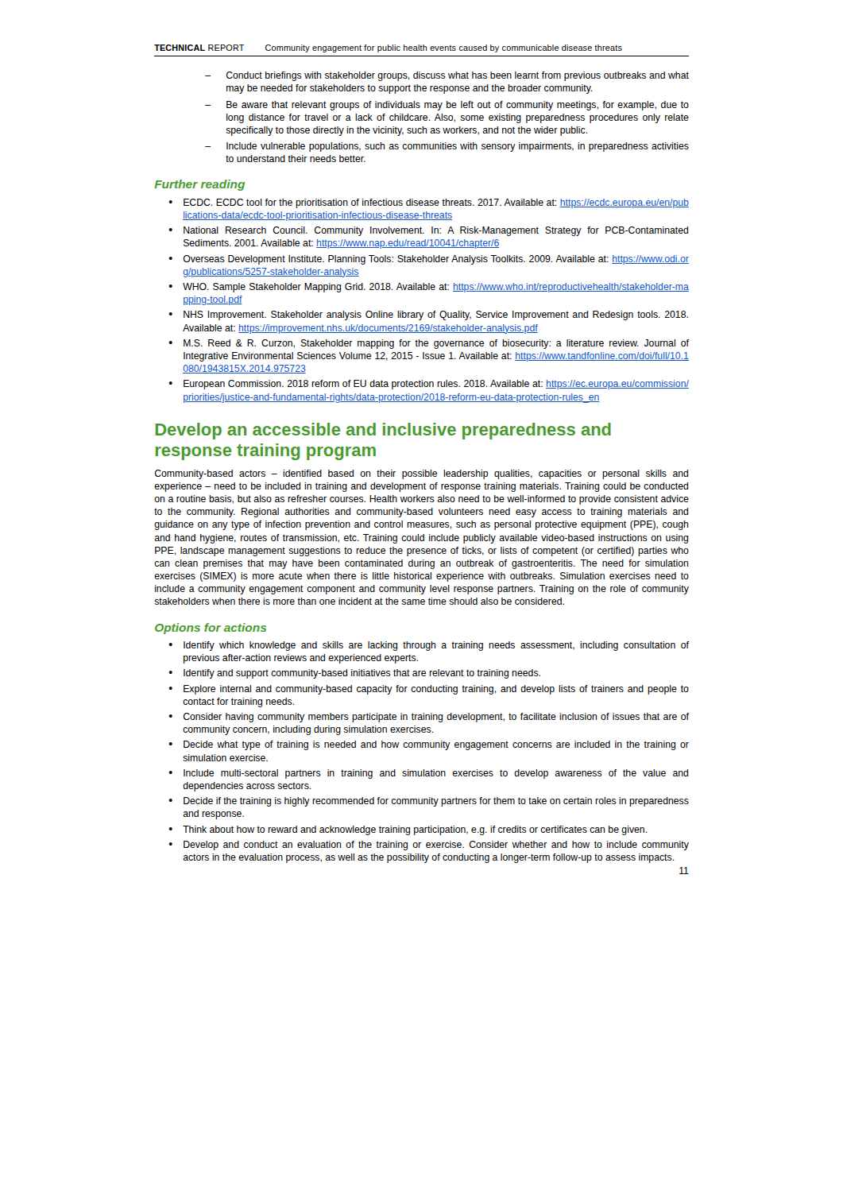TECHNICAL REPORT Community engagement for public health events caused by communicable disease threats
Conduct briefings with stakeholder groups, discuss what has been learnt from previous outbreaks and what may be needed for stakeholders to support the response and the broader community.
Be aware that relevant groups of individuals may be left out of community meetings, for example, due to long distance for travel or a lack of childcare. Also, some existing preparedness procedures only relate specifically to those directly in the vicinity, such as workers, and not the wider public.
Include vulnerable populations, such as communities with sensory impairments, in preparedness activities to understand their needs better.
Further reading
ECDC. ECDC tool for the prioritisation of infectious disease threats. 2017. Available at: https://ecdc.europa.eu/en/publications-data/ecdc-tool-prioritisation-infectious-disease-threats
National Research Council. Community Involvement. In: A Risk-Management Strategy for PCB-Contaminated Sediments. 2001. Available at: https://www.nap.edu/read/10041/chapter/6
Overseas Development Institute. Planning Tools: Stakeholder Analysis Toolkits. 2009. Available at: https://www.odi.org/publications/5257-stakeholder-analysis
WHO. Sample Stakeholder Mapping Grid. 2018. Available at: https://www.who.int/reproductivehealth/stakeholder-mapping-tool.pdf
NHS Improvement. Stakeholder analysis Online library of Quality, Service Improvement and Redesign tools. 2018. Available at: https://improvement.nhs.uk/documents/2169/stakeholder-analysis.pdf
M.S. Reed & R. Curzon, Stakeholder mapping for the governance of biosecurity: a literature review. Journal of Integrative Environmental Sciences Volume 12, 2015 - Issue 1. Available at: https://www.tandfonline.com/doi/full/10.1080/1943815X.2014.975723
European Commission. 2018 reform of EU data protection rules. 2018. Available at: https://ec.europa.eu/commission/priorities/justice-and-fundamental-rights/data-protection/2018-reform-eu-data-protection-rules_en
Develop an accessible and inclusive preparedness and response training program
Community-based actors – identified based on their possible leadership qualities, capacities or personal skills and experience – need to be included in training and development of response training materials. Training could be conducted on a routine basis, but also as refresher courses. Health workers also need to be well-informed to provide consistent advice to the community. Regional authorities and community-based volunteers need easy access to training materials and guidance on any type of infection prevention and control measures, such as personal protective equipment (PPE), cough and hand hygiene, routes of transmission, etc. Training could include publicly available video-based instructions on using PPE, landscape management suggestions to reduce the presence of ticks, or lists of competent (or certified) parties who can clean premises that may have been contaminated during an outbreak of gastroenteritis. The need for simulation exercises (SIMEX) is more acute when there is little historical experience with outbreaks. Simulation exercises need to include a community engagement component and community level response partners. Training on the role of community stakeholders when there is more than one incident at the same time should also be considered.
Options for actions
Identify which knowledge and skills are lacking through a training needs assessment, including consultation of previous after-action reviews and experienced experts.
Identify and support community-based initiatives that are relevant to training needs.
Explore internal and community-based capacity for conducting training, and develop lists of trainers and people to contact for training needs.
Consider having community members participate in training development, to facilitate inclusion of issues that are of community concern, including during simulation exercises.
Decide what type of training is needed and how community engagement concerns are included in the training or simulation exercise.
Include multi-sectoral partners in training and simulation exercises to develop awareness of the value and dependencies across sectors.
Decide if the training is highly recommended for community partners for them to take on certain roles in preparedness and response.
Think about how to reward and acknowledge training participation, e.g. if credits or certificates can be given.
Develop and conduct an evaluation of the training or exercise. Consider whether and how to include community actors in the evaluation process, as well as the possibility of conducting a longer-term follow-up to assess impacts.
11